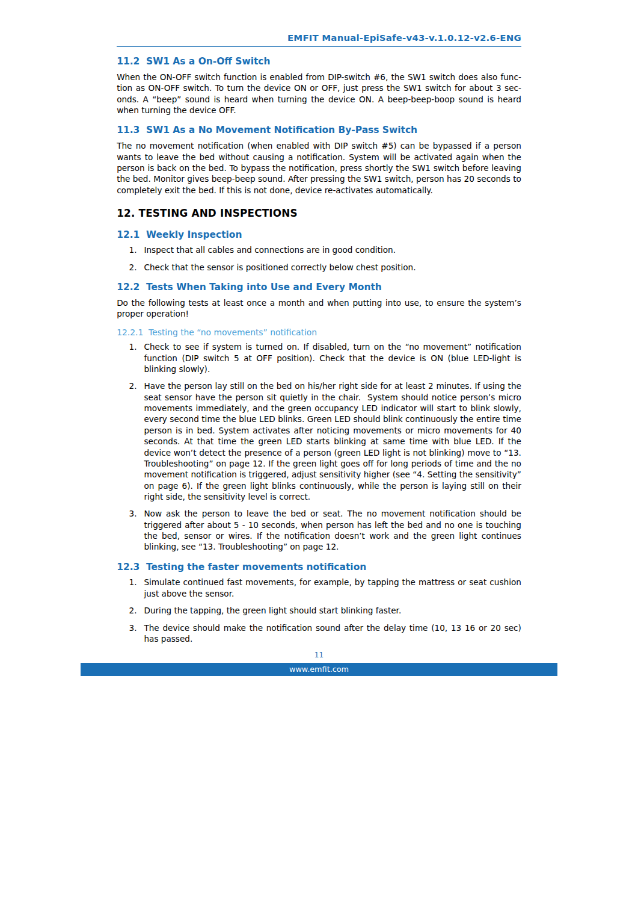EMFIT Manual-EpiSafe-v43-v.1.0.12-v2.6-ENG
11.2 SW1 As a On-Off Switch
When the ON-OFF switch function is enabled from DIP-switch #6, the SW1 switch does also function as ON-OFF switch. To turn the device ON or OFF, just press the SW1 switch for about 3 seconds. A “beep” sound is heard when turning the device ON. A beep-beep-boop sound is heard when turning the device OFF.
11.3 SW1 As a No Movement Notification By-Pass Switch
The no movement notification (when enabled with DIP switch #5) can be bypassed if a person wants to leave the bed without causing a notification. System will be activated again when the person is back on the bed. To bypass the notification, press shortly the SW1 switch before leaving the bed. Monitor gives beep-beep sound. After pressing the SW1 switch, person has 20 seconds to completely exit the bed. If this is not done, device re-activates automatically.
12. TESTING AND INSPECTIONS
12.1 Weekly Inspection
Inspect that all cables and connections are in good condition.
Check that the sensor is positioned correctly below chest position.
12.2 Tests When Taking into Use and Every Month
Do the following tests at least once a month and when putting into use, to ensure the system’s proper operation!
12.2.1 Testing the “no movements” notification
Check to see if system is turned on. If disabled, turn on the “no movement” notification function (DIP switch 5 at OFF position). Check that the device is ON (blue LED-light is blinking slowly).
Have the person lay still on the bed on his/her right side for at least 2 minutes. If using the seat sensor have the person sit quietly in the chair. System should notice person’s micro movements immediately, and the green occupancy LED indicator will start to blink slowly, every second time the blue LED blinks. Green LED should blink continuously the entire time person is in bed. System activates after noticing movements or micro movements for 40 seconds. At that time the green LED starts blinking at same time with blue LED. If the device won’t detect the presence of a person (green LED light is not blinking) move to “13. Troubleshooting” on page 12. If the green light goes off for long periods of time and the no movement notification is triggered, adjust sensitivity higher (see “4. Setting the sensitivity” on page 6). If the green light blinks continuously, while the person is laying still on their right side, the sensitivity level is correct.
Now ask the person to leave the bed or seat. The no movement notification should be triggered after about 5 - 10 seconds, when person has left the bed and no one is touching the bed, sensor or wires. If the notification doesn’t work and the green light continues blinking, see “13. Troubleshooting” on page 12.
12.3 Testing the faster movements notification
Simulate continued fast movements, for example, by tapping the mattress or seat cushion just above the sensor.
During the tapping, the green light should start blinking faster.
The device should make the notification sound after the delay time (10, 13 16 or 20 sec) has passed.
11
www.emfit.com